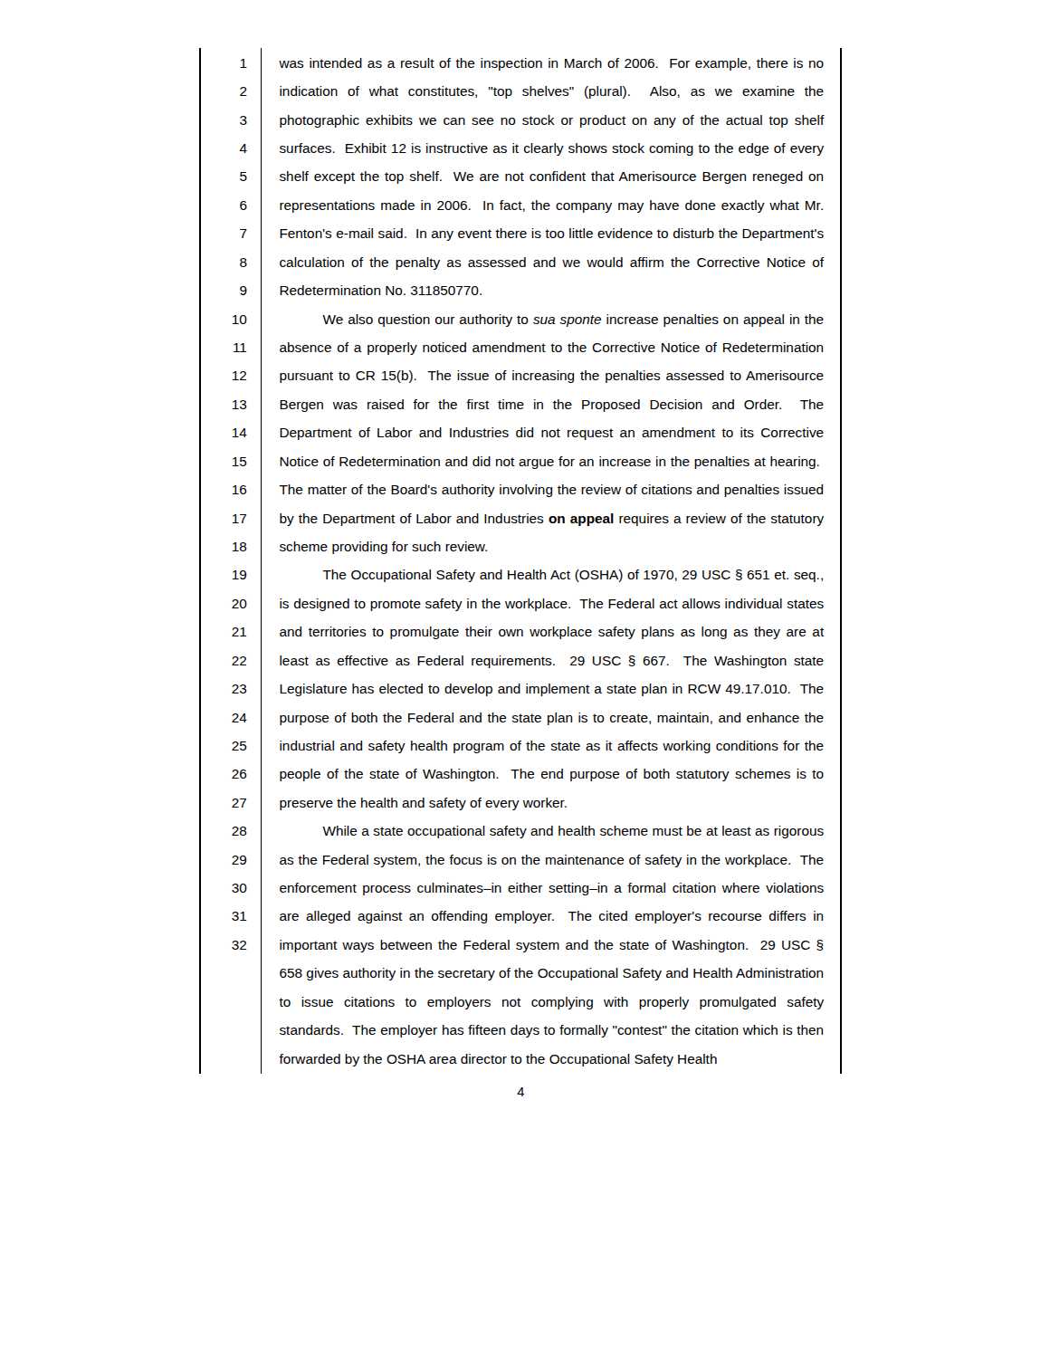| 1 2 3 4 5 6 7 8 9 10 11 12 13 14 15 16 17 18 19 20 21 22 23 24 25 26 27 28 29 30 31 32 | was intended as a result of the inspection in March of 2006. For example, there is no indication of what constitutes, "top shelves" (plural). Also, as we examine the photographic exhibits we can see no stock or product on any of the actual top shelf surfaces. Exhibit 12 is instructive as it clearly shows stock coming to the edge of every shelf except the top shelf. We are not confident that Amerisource Bergen reneged on representations made in 2006. In fact, the company may have done exactly what Mr. Fenton's e-mail said. In any event there is too little evidence to disturb the Department's calculation of the penalty as assessed and we would affirm the Corrective Notice of Redetermination No. 311850770. We also question our authority to sua sponte increase penalties on appeal in the absence of a properly noticed amendment to the Corrective Notice of Redetermination pursuant to CR 15(b). The issue of increasing the penalties assessed to Amerisource Bergen was raised for the first time in the Proposed Decision and Order. The Department of Labor and Industries did not request an amendment to its Corrective Notice of Redetermination and did not argue for an increase in the penalties at hearing. The matter of the Board's authority involving the review of citations and penalties issued by the Department of Labor and Industries on appeal requires a review of the statutory scheme providing for such review. The Occupational Safety and Health Act (OSHA) of 1970, 29 USC § 651 et. seq., is designed to promote safety in the workplace. The Federal act allows individual states and territories to promulgate their own workplace safety plans as long as they are at least as effective as Federal requirements. 29 USC § 667. The Washington state Legislature has elected to develop and implement a state plan in RCW 49.17.010. The purpose of both the Federal and the state plan is to create, maintain, and enhance the industrial and safety health program of the state as it affects working conditions for the people of the state of Washington. The end purpose of both statutory schemes is to preserve the health and safety of every worker. While a state occupational safety and health scheme must be at least as rigorous as the Federal system, the focus is on the maintenance of safety in the workplace. The enforcement process culminates–in either setting–in a formal citation where violations are alleged against an offending employer. The cited employer's recourse differs in important ways between the Federal system and the state of Washington. 29 USC § 658 gives authority in the secretary of the Occupational Safety and Health Administration to issue citations to employers not complying with properly promulgated safety standards. The employer has fifteen days to formally "contest" the citation which is then forwarded by the OSHA area director to the Occupational Safety Health |
4